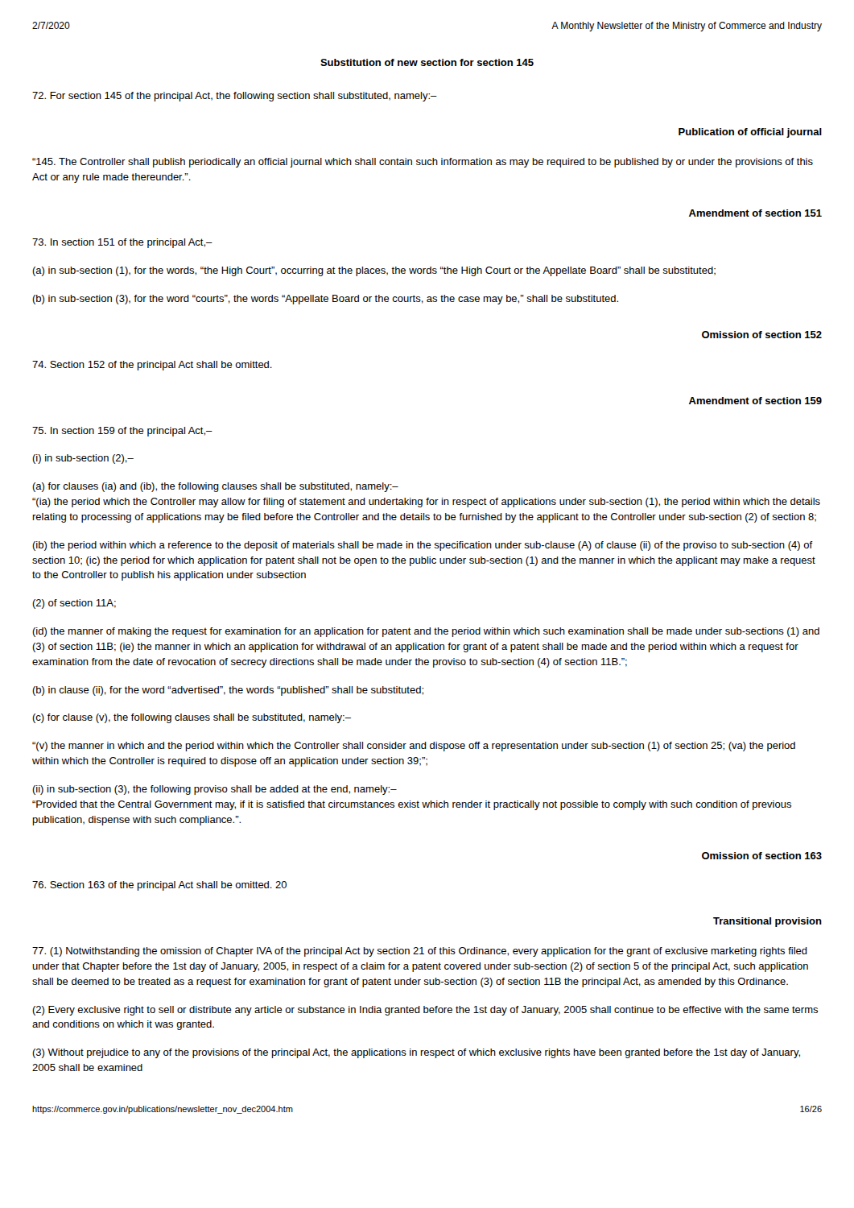2/7/2020 A Monthly Newsletter of the Ministry of Commerce and Industry
Substitution of new section for section 145
72. For section 145 of the principal Act, the following section shall substituted, namely:–
Publication of official journal
“145. The Controller shall publish periodically an official journal which shall contain such information as may be required to be published by or under the provisions of this Act or any rule made thereunder.”.
Amendment of section 151
73. In section 151 of the principal Act,–
(a) in sub-section (1), for the words, “the High Court”, occurring at the places, the words “the High Court or the Appellate Board” shall be substituted;
(b) in sub-section (3), for the word “courts”, the words “Appellate Board or the courts, as the case may be,” shall be substituted.
Omission of section 152
74. Section 152 of the principal Act shall be omitted.
Amendment of section 159
75. In section 159 of the principal Act,–
(i) in sub-section (2),–
(a) for clauses (ia) and (ib), the following clauses shall be substituted, namely:–
“(ia) the period which the Controller may allow for filing of statement and undertaking for in respect of applications under sub-section (1), the period within which the details relating to processing of applications may be filed before the Controller and the details to be furnished by the applicant to the Controller under sub-section (2) of section 8;
(ib) the period within which a reference to the deposit of materials shall be made in the specification under sub-clause (A) of clause (ii) of the proviso to sub-section (4) of section 10; (ic) the period for which application for patent shall not be open to the public under sub-section (1) and the manner in which the applicant may make a request to the Controller to publish his application under subsection
(2) of section 11A;
(id) the manner of making the request for examination for an application for patent and the period within which such examination shall be made under sub-sections (1) and (3) of section 11B; (ie) the manner in which an application for withdrawal of an application for grant of a patent shall be made and the period within which a request for examination from the date of revocation of secrecy directions shall be made under the proviso to sub-section (4) of section 11B.”;
(b) in clause (ii), for the word “advertised”, the words “published” shall be substituted;
(c) for clause (v), the following clauses shall be substituted, namely:–
“(v) the manner in which and the period within which the Controller shall consider and dispose off a representation under sub-section (1) of section 25; (va) the period within which the Controller is required to dispose off an application under section 39;”;
(ii) in sub-section (3), the following proviso shall be added at the end, namely:–
“Provided that the Central Government may, if it is satisfied that circumstances exist which render it practically not possible to comply with such condition of previous publication, dispense with such compliance.”.
Omission of section 163
76. Section 163 of the principal Act shall be omitted. 20
Transitional provision
77. (1) Notwithstanding the omission of Chapter IVA of the principal Act by section 21 of this Ordinance, every application for the grant of exclusive marketing rights filed under that Chapter before the 1st day of January, 2005, in respect of a claim for a patent covered under sub-section (2) of section 5 of the principal Act, such application shall be deemed to be treated as a request for examination for grant of patent under sub-section (3) of section 11B the principal Act, as amended by this Ordinance.
(2) Every exclusive right to sell or distribute any article or substance in India granted before the 1st day of January, 2005 shall continue to be effective with the same terms and conditions on which it was granted.
(3) Without prejudice to any of the provisions of the principal Act, the applications in respect of which exclusive rights have been granted before the 1st day of January, 2005 shall be examined
https://commerce.gov.in/publications/newsletter_nov_dec2004.htm 16/26